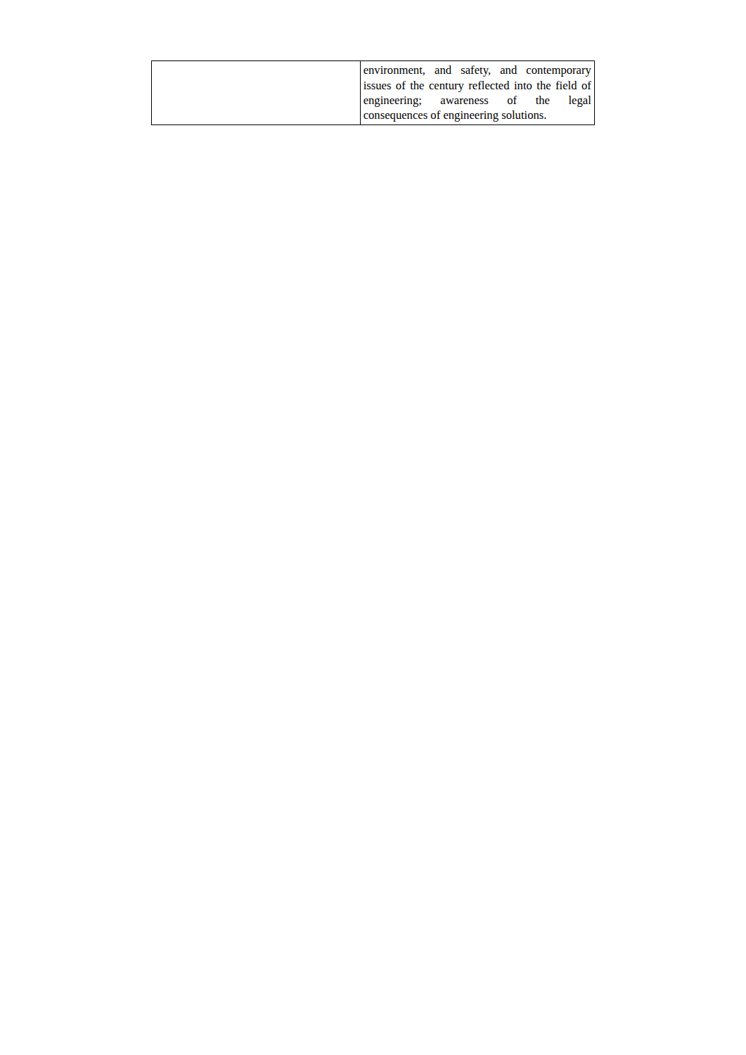| | environment, and safety, and contemporary issues of the century reflected into the field of engineering; awareness of the legal consequences of engineering solutions. |